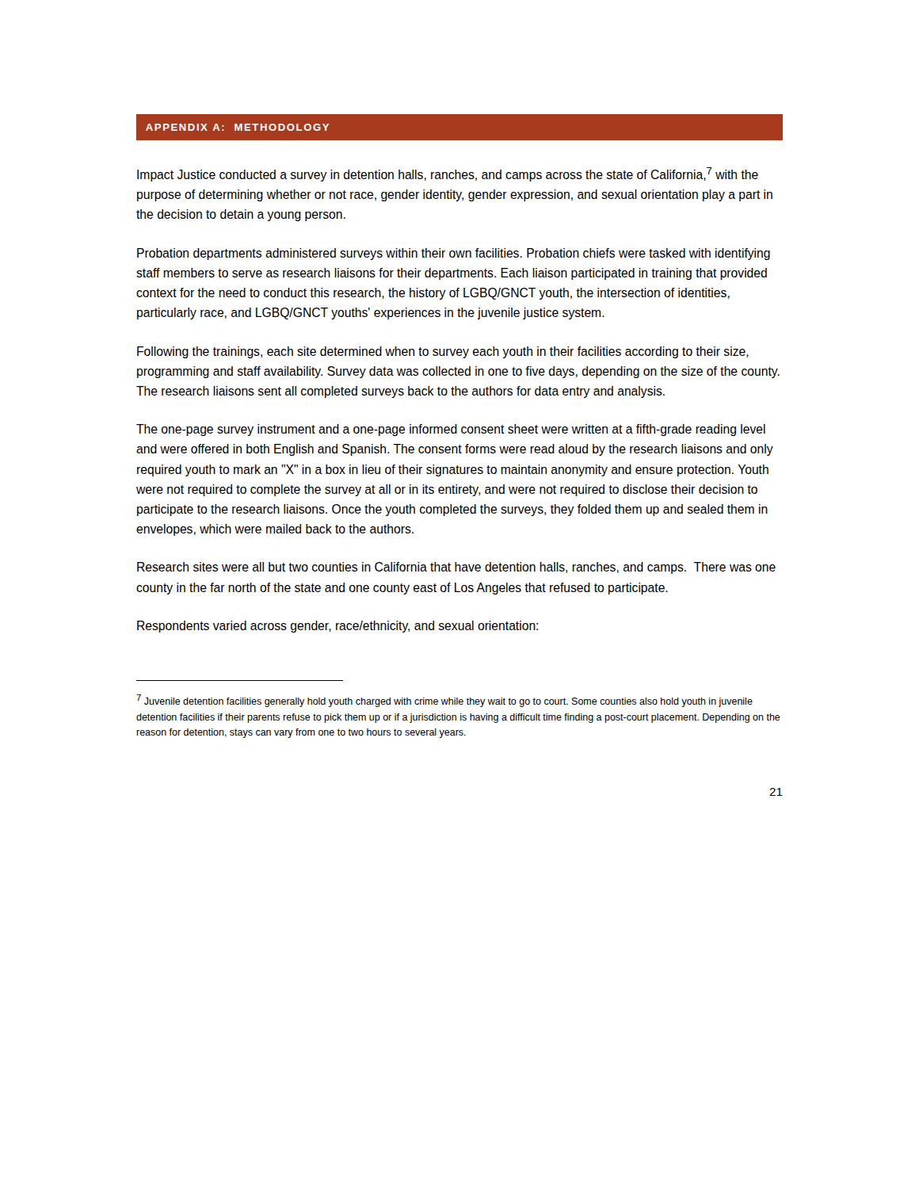APPENDIX A: METHODOLOGY
Impact Justice conducted a survey in detention halls, ranches, and camps across the state of California,7 with the purpose of determining whether or not race, gender identity, gender expression, and sexual orientation play a part in the decision to detain a young person.
Probation departments administered surveys within their own facilities. Probation chiefs were tasked with identifying staff members to serve as research liaisons for their departments. Each liaison participated in training that provided context for the need to conduct this research, the history of LGBQ/GNCT youth, the intersection of identities, particularly race, and LGBQ/GNCT youths' experiences in the juvenile justice system.
Following the trainings, each site determined when to survey each youth in their facilities according to their size, programming and staff availability. Survey data was collected in one to five days, depending on the size of the county. The research liaisons sent all completed surveys back to the authors for data entry and analysis.
The one-page survey instrument and a one-page informed consent sheet were written at a fifth-grade reading level and were offered in both English and Spanish. The consent forms were read aloud by the research liaisons and only required youth to mark an "X" in a box in lieu of their signatures to maintain anonymity and ensure protection. Youth were not required to complete the survey at all or in its entirety, and were not required to disclose their decision to participate to the research liaisons. Once the youth completed the surveys, they folded them up and sealed them in envelopes, which were mailed back to the authors.
Research sites were all but two counties in California that have detention halls, ranches, and camps. There was one county in the far north of the state and one county east of Los Angeles that refused to participate.
Respondents varied across gender, race/ethnicity, and sexual orientation:
7 Juvenile detention facilities generally hold youth charged with crime while they wait to go to court. Some counties also hold youth in juvenile detention facilities if their parents refuse to pick them up or if a jurisdiction is having a difficult time finding a post-court placement. Depending on the reason for detention, stays can vary from one to two hours to several years.
21